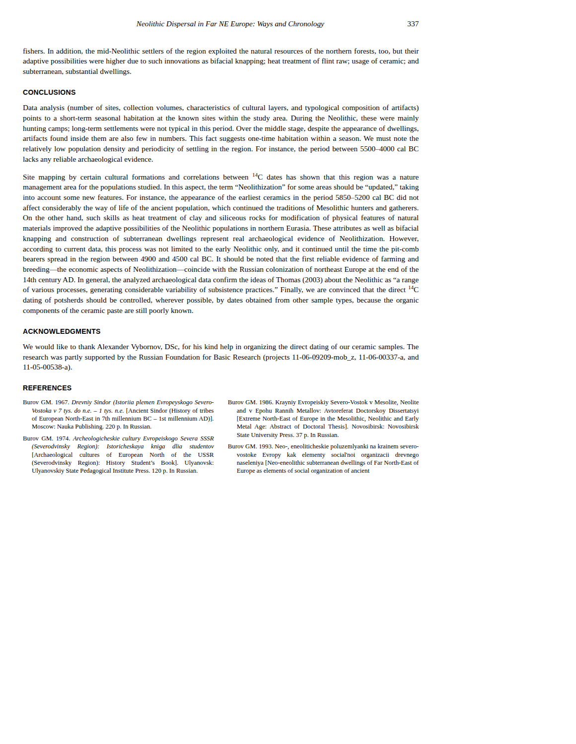Neolithic Dispersal in Far NE Europe: Ways and Chronology 337
fishers. In addition, the mid-Neolithic settlers of the region exploited the natural resources of the northern forests, too, but their adaptive possibilities were higher due to such innovations as bifacial knapping; heat treatment of flint raw; usage of ceramic; and subterranean, substantial dwellings.
Conclusions
Data analysis (number of sites, collection volumes, characteristics of cultural layers, and typological composition of artifacts) points to a short-term seasonal habitation at the known sites within the study area. During the Neolithic, these were mainly hunting camps; long-term settlements were not typical in this period. Over the middle stage, despite the appearance of dwellings, artifacts found inside them are also few in numbers. This fact suggests one-time habitation within a season. We must note the relatively low population density and periodicity of settling in the region. For instance, the period between 5500–4000 cal BC lacks any reliable archaeological evidence.
Site mapping by certain cultural formations and correlations between 14C dates has shown that this region was a nature management area for the populations studied. In this aspect, the term “Neolithization” for some areas should be “updated,” taking into account some new features. For instance, the appearance of the earliest ceramics in the period 5850–5200 cal BC did not affect considerably the way of life of the ancient population, which continued the traditions of Mesolithic hunters and gatherers. On the other hand, such skills as heat treatment of clay and siliceous rocks for modification of physical features of natural materials improved the adaptive possibilities of the Neolithic populations in northern Eurasia. These attributes as well as bifacial knapping and construction of subterranean dwellings represent real archaeological evidence of Neolithization. However, according to current data, this process was not limited to the early Neolithic only, and it continued until the time the pit-comb bearers spread in the region between 4900 and 4500 cal BC. It should be noted that the first reliable evidence of farming and breeding—the economic aspects of Neolithization—coincide with the Russian colonization of northeast Europe at the end of the 14th century AD. In general, the analyzed archaeological data confirm the ideas of Thomas (2003) about the Neolithic as “a range of various processes, generating considerable variability of subsistence practices.” Finally, we are convinced that the direct 14C dating of potsherds should be controlled, wherever possible, by dates obtained from other sample types, because the organic components of the ceramic paste are still poorly known.
Acknowledgments
We would like to thank Alexander Vybornov, DSc, for his kind help in organizing the direct dating of our ceramic samples. The research was partly supported by the Russian Foundation for Basic Research (projects 11-06-09209-mob_z, 11-06-00337-a, and 11-05-00538-a).
References
Burov GM. 1967. Drevniy Sindor (Istoriia plemen Evropeyskogo Severo-Vostoka v 7 tys. do n.e. – 1 tys. n.e. [Ancient Sindor (History of tribes of European North-East in 7th millennium BC – 1st millennium AD)]. Moscow: Nauka Publishing. 220 p. In Russian.
Burov GM. 1974. Archeologicheskie cultury Evropeiskogo Severa SSSR (Severodvinsky Region): Istoricheskaya kniga dlia studentov [Archaeological cultures of European North of the USSR (Severodvinsky Region): History Student’s Book]. Ulyanovsk: Ulyanovskiy State Pedagogical Institute Press. 120 p. In Russian.
Burov GM. 1986. Krayniy Evropeiskiy Severo-Vostok v Mesolite, Neolite and v Epohu Rannih Metallov: Avtoreferat Doctorskoy Dissertatsyi [Extreme North-East of Europe in the Mesolithic, Neolithic and Early Metal Age: Abstract of Doctoral Thesis]. Novosibirsk: Novosibirsk State University Press. 37 p. In Russian.
Burov GM. 1993. Neo-, eneoliticheskie poluzemlyanki na krainem severo-vostoke Evropy kak elementy social'noi organizacii drevnego naseleniya [Neo-eneolithic subterranean dwellings of Far North-East of Europe as elements of social organization of ancient